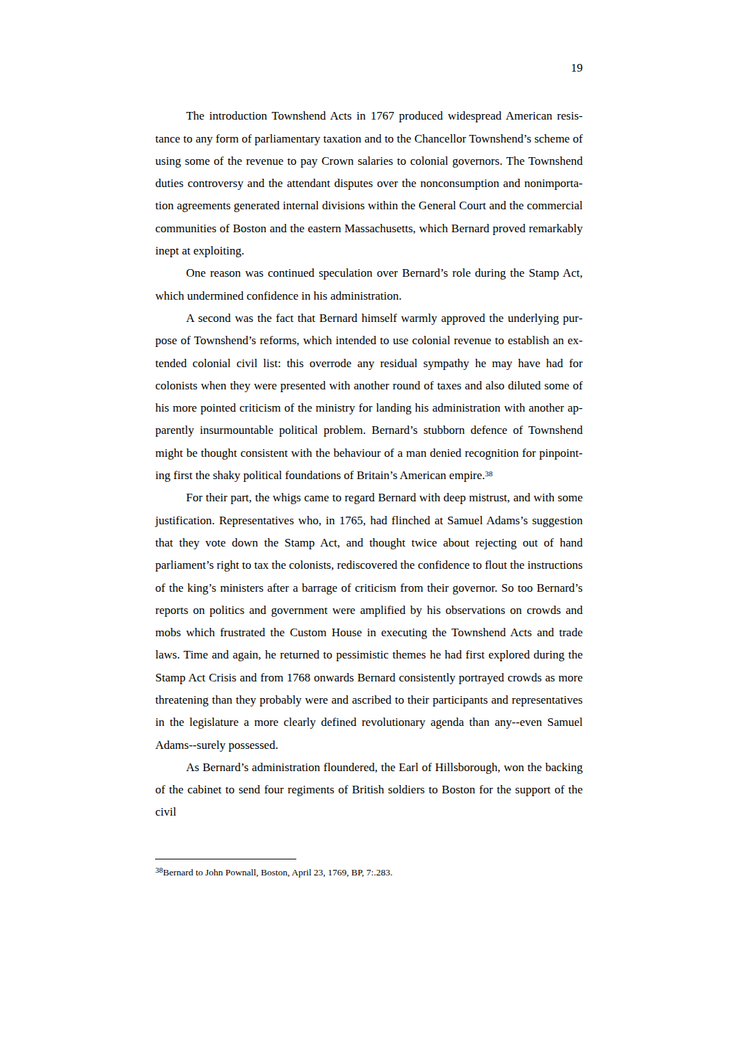19
The introduction Townshend Acts in 1767 produced widespread American resistance to any form of parliamentary taxation and to the Chancellor Townshend’s scheme of using some of the revenue to pay Crown salaries to colonial governors. The Townshend duties controversy and the attendant disputes over the nonconsumption and nonimportation agreements generated internal divisions within the General Court and the commercial communities of Boston and the eastern Massachusetts, which Bernard proved remarkably inept at exploiting.
One reason was continued speculation over Bernard’s role during the Stamp Act, which undermined confidence in his administration.
A second was the fact that Bernard himself warmly approved the underlying purpose of Townshend’s reforms, which intended to use colonial revenue to establish an extended colonial civil list: this overrode any residual sympathy he may have had for colonists when they were presented with another round of taxes and also diluted some of his more pointed criticism of the ministry for landing his administration with another apparently insurmountable political problem. Bernard’s stubborn defence of Townshend might be thought consistent with the behaviour of a man denied recognition for pinpointing first the shaky political foundations of Britain’s American empire.38
For their part, the whigs came to regard Bernard with deep mistrust, and with some justification. Representatives who, in 1765, had flinched at Samuel Adams’s suggestion that they vote down the Stamp Act, and thought twice about rejecting out of hand parliament’s right to tax the colonists, rediscovered the confidence to flout the instructions of the king’s ministers after a barrage of criticism from their governor. So too Bernard’s reports on politics and government were amplified by his observations on crowds and mobs which frustrated the Custom House in executing the Townshend Acts and trade laws. Time and again, he returned to pessimistic themes he had first explored during the Stamp Act Crisis and from 1768 onwards Bernard consistently portrayed crowds as more threatening than they probably were and ascribed to their participants and representatives in the legislature a more clearly defined revolutionary agenda than any--even Samuel Adams--surely possessed.
As Bernard’s administration floundered, the Earl of Hillsborough, won the backing of the cabinet to send four regiments of British soldiers to Boston for the support of the civil
38Bernard to John Pownall, Boston, April 23, 1769, BP, 7:.283.